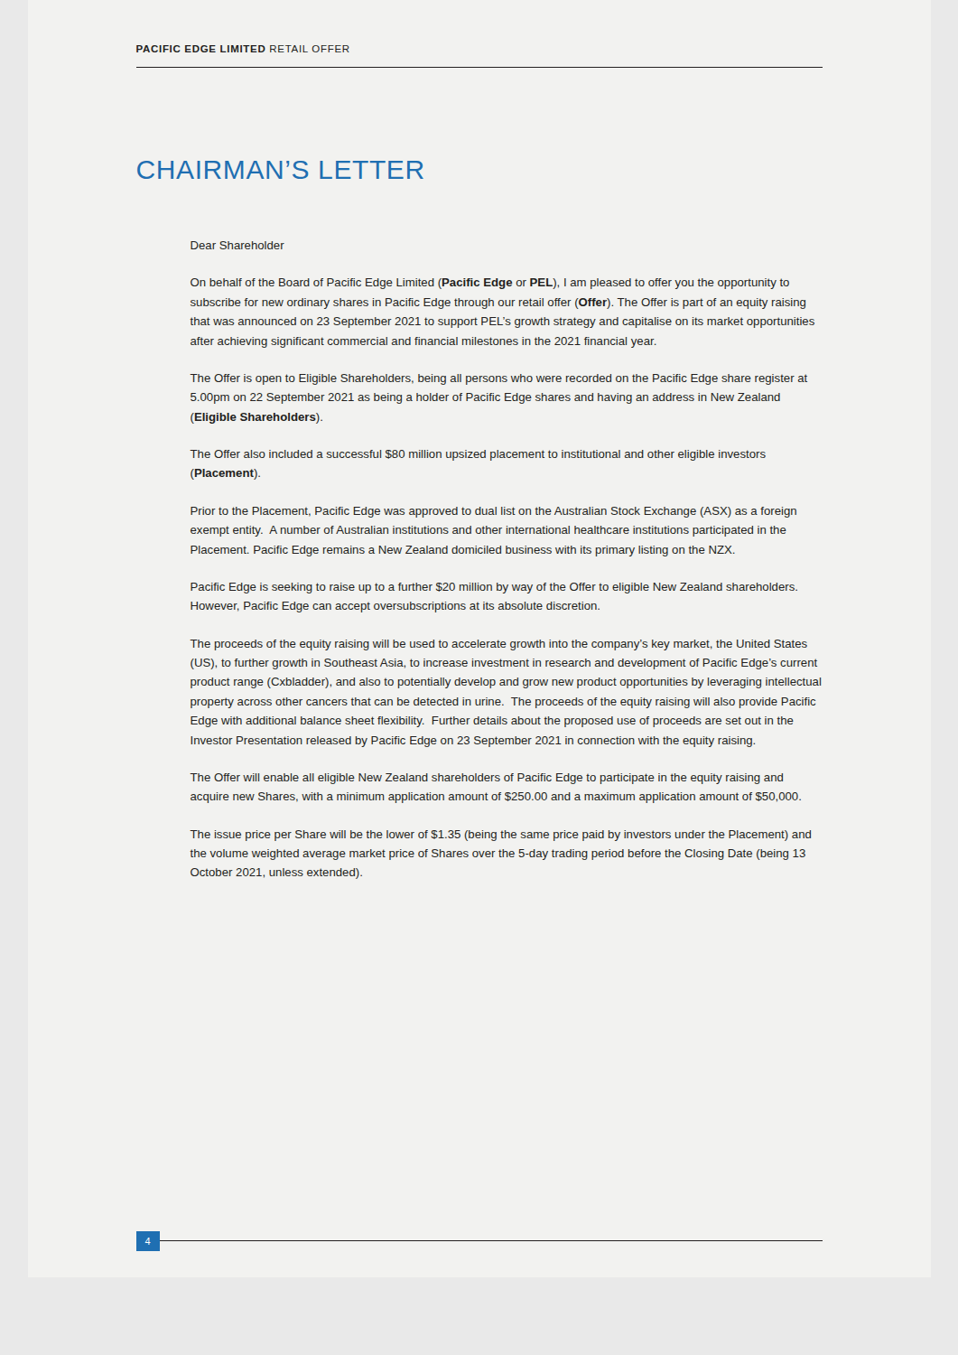PACIFIC EDGE LIMITED RETAIL OFFER
CHAIRMAN’S LETTER
Dear Shareholder
On behalf of the Board of Pacific Edge Limited (Pacific Edge or PEL), I am pleased to offer you the opportunity to subscribe for new ordinary shares in Pacific Edge through our retail offer (Offer). The Offer is part of an equity raising that was announced on 23 September 2021 to support PEL’s growth strategy and capitalise on its market opportunities after achieving significant commercial and financial milestones in the 2021 financial year.
The Offer is open to Eligible Shareholders, being all persons who were recorded on the Pacific Edge share register at 5.00pm on 22 September 2021 as being a holder of Pacific Edge shares and having an address in New Zealand (Eligible Shareholders).
The Offer also included a successful $80 million upsized placement to institutional and other eligible investors (Placement).
Prior to the Placement, Pacific Edge was approved to dual list on the Australian Stock Exchange (ASX) as a foreign exempt entity. A number of Australian institutions and other international healthcare institutions participated in the Placement. Pacific Edge remains a New Zealand domiciled business with its primary listing on the NZX.
Pacific Edge is seeking to raise up to a further $20 million by way of the Offer to eligible New Zealand shareholders. However, Pacific Edge can accept oversubscriptions at its absolute discretion.
The proceeds of the equity raising will be used to accelerate growth into the company’s key market, the United States (US), to further growth in Southeast Asia, to increase investment in research and development of Pacific Edge’s current product range (Cxbladder), and also to potentially develop and grow new product opportunities by leveraging intellectual property across other cancers that can be detected in urine. The proceeds of the equity raising will also provide Pacific Edge with additional balance sheet flexibility. Further details about the proposed use of proceeds are set out in the Investor Presentation released by Pacific Edge on 23 September 2021 in connection with the equity raising.
The Offer will enable all eligible New Zealand shareholders of Pacific Edge to participate in the equity raising and acquire new Shares, with a minimum application amount of $250.00 and a maximum application amount of $50,000.
The issue price per Share will be the lower of $1.35 (being the same price paid by investors under the Placement) and the volume weighted average market price of Shares over the 5-day trading period before the Closing Date (being 13 October 2021, unless extended).
4